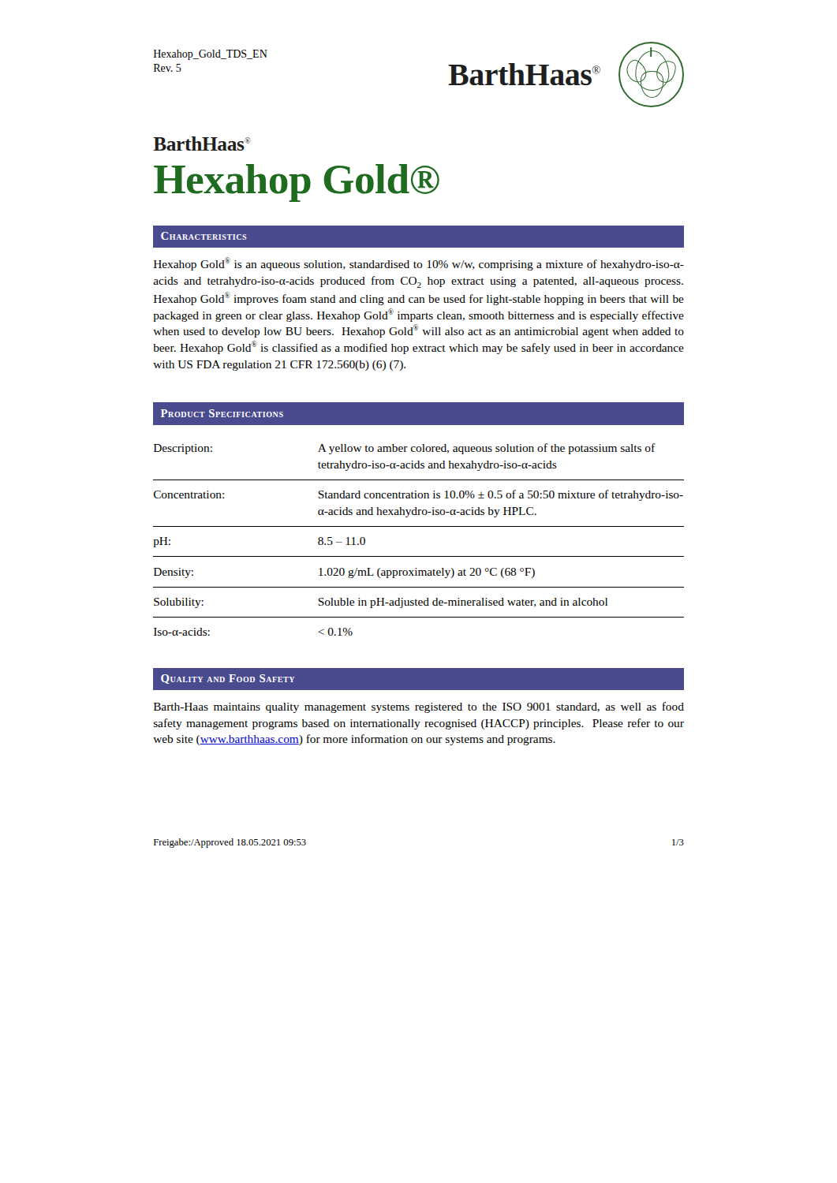Hexahop_Gold_TDS_EN
Rev. 5
BarthHaas®
BarthHaas®
Hexahop Gold®
Characteristics
Hexahop Gold® is an aqueous solution, standardised to 10% w/w, comprising a mixture of hexahydro-iso-α-acids and tetrahydro-iso-α-acids produced from CO2 hop extract using a patented, all-aqueous process. Hexahop Gold® improves foam stand and cling and can be used for light-stable hopping in beers that will be packaged in green or clear glass. Hexahop Gold® imparts clean, smooth bitterness and is especially effective when used to develop low BU beers. Hexahop Gold® will also act as an antimicrobial agent when added to beer. Hexahop Gold® is classified as a modified hop extract which may be safely used in beer in accordance with US FDA regulation 21 CFR 172.560(b) (6) (7).
Product Specifications
| Description: | A yellow to amber colored, aqueous solution of the potassium salts of tetrahydro-iso-α-acids and hexahydro-iso-α-acids |
| Concentration: | Standard concentration is 10.0% ± 0.5 of a 50:50 mixture of tetrahydro-iso-α-acids and hexahydro-iso-α-acids by HPLC. |
| pH: | 8.5 – 11.0 |
| Density: | 1.020 g/mL (approximately) at 20 °C (68 °F) |
| Solubility: | Soluble in pH-adjusted de-mineralised water, and in alcohol |
| Iso-α-acids: | < 0.1% |
Quality and Food Safety
Barth-Haas maintains quality management systems registered to the ISO 9001 standard, as well as food safety management programs based on internationally recognised (HACCP) principles. Please refer to our web site (www.barthhaas.com) for more information on our systems and programs.
Freigabe:/Approved 18.05.2021 09:53
1/3